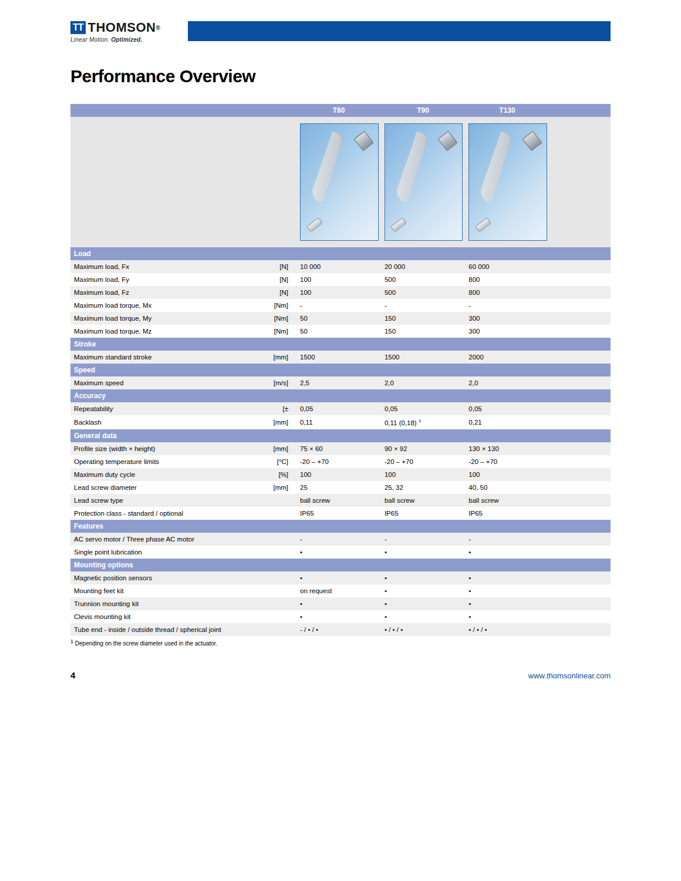TTTHOMSON®
Linear Motion. Optimized.
Performance Overview
| | | T60 | T90 | T130 | |
| Load | | | | | |
| Maximum load, Fx | [N] | 10 000 | 20 000 | 60 000 | |
| Maximum load, Fy | [N] | 100 | 500 | 800 | |
| Maximum load, Fz | [N] | 100 | 500 | 800 | |
| Maximum load torque, Mx | [Nm] | - | - | - | |
| Maximum load torque, My | [Nm] | 50 | 150 | 300 | |
| Maximum load torque, Mz | [Nm] | 50 | 150 | 300 | |
| Stroke | | | | | |
| Maximum standard stroke | [mm] | 1500 | 1500 | 2000 | |
| Speed | | | | | |
| Maximum speed | [m/s] | 2,5 | 2,0 | 2,0 | |
| Accuracy | | | | | |
| Repeatability | [± | 0,05 | 0,05 | 0,05 | |
| Backlash | [mm] | 0,11 | 0,11 (0,18) 1 | 0,21 | |
| General data | | | | | |
| Profile size (width × height) | [mm] | 75 × 60 | 90 × 92 | 130 × 130 | |
| Operating temperature limits | [°C] | -20 – +70 | -20 – +70 | -20 – +70 | |
| Maximum duty cycle | [%] | 100 | 100 | 100 | |
| Lead screw diameter | [mm] | 25 | 25, 32 | 40, 50 | |
| Lead screw type | | ball screw | ball screw | ball screw | |
| Protection class - standard / optional | | IP65 | IP65 | IP65 | |
| Features | | | | | |
| AC servo motor / Three phase AC motor | | - | - | - | |
| Single point lubrication | | • | • | • | |
| Mounting options | | | | | |
| Magnetic position sensors | | • | • | • | |
| Mounting feet kit | | on request | • | • | |
| Trunnion mounting kit | | • | • | • | |
| Clevis mounting kit | | • | • | • | |
| Tube end - inside / outside thread / spherical joint | | - / • / • | • / • / • | • / • / • | |
1 Depending on the screw diameter used in the actuator.
4
www.thomsonlinear.com